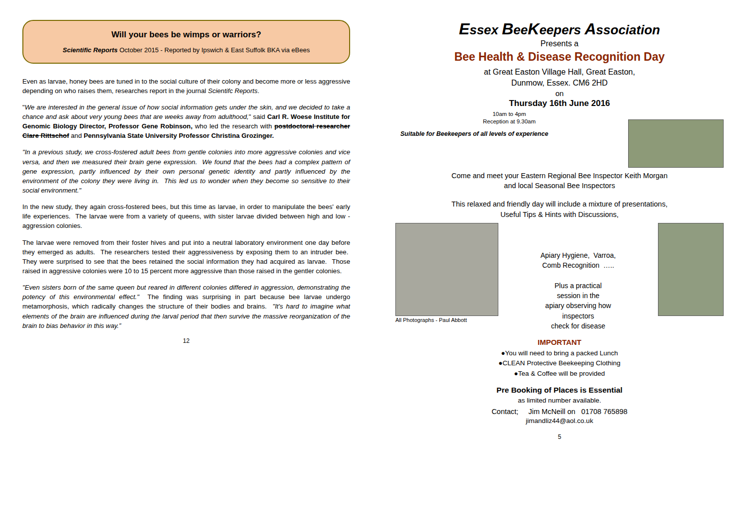Will your bees be wimps or warriors?
Scientific Reports October 2015 - Reported by Ipswich & East Suffolk BKA via eBees
Even as larvae, honey bees are tuned in to the social culture of their colony and become more or less aggressive depending on who raises them, researches report in the journal Scientifc Reports.
"We are interested in the general issue of how social information gets under the skin, and we decided to take a chance and ask about very young bees that are weeks away from adulthood," said Carl R. Woese Institute for Genomic Biology Director, Professor Gene Robinson, who led the research with postdoctoral researcher Clare Rittschof and Pennsylvania State University Professor Christina Grozinger.
"In a previous study, we cross-fostered adult bees from gentle colonies into more aggressive colonies and vice versa, and then we measured their brain gene expression. We found that the bees had a complex pattern of gene expression, partly influenced by their own personal genetic identity and partly influenced by the environment of the colony they were living in. This led us to wonder when they become so sensitive to their social environment."
In the new study, they again cross-fostered bees, but this time as larvae, in order to manipulate the bees' early life experiences. The larvae were from a variety of queens, with sister larvae divided between high and low - aggression colonies.
The larvae were removed from their foster hives and put into a neutral laboratory environment one day before they emerged as adults. The researchers tested their aggressiveness by exposing them to an intruder bee. They were surprised to see that the bees retained the social information they had acquired as larvae. Those raised in aggressive colonies were 10 to 15 percent more aggressive than those raised in the gentler colonies.
"Even sisters born of the same queen but reared in different colonies differed in aggression, demonstrating the potency of this environmental effect." The finding was surprising in part because bee larvae undergo metamorphosis, which radically changes the structure of their bodies and brains. "It's hard to imagine what elements of the brain are influenced during the larval period that then survive the massive reorganization of the brain to bias behavior in this way.”
12
Essex BeeKeepers Association
Presents a
Bee Health & Disease Recognition Day
at Great Easton Village Hall, Great Easton,
Dunmow, Essex. CM6 2HD
on
Thursday 16th June 2016
10am to 4pm
Reception at 9.30am
Suitable for Beekeepers of all levels of experience
Come and meet your Eastern Regional Bee Inspector Keith Morgan
and local Seasonal Bee Inspectors
This relaxed and friendly day will include a mixture of presentations,
Useful Tips & Hints with Discussions,
All Photographs - Paul Abbott
Apiary Hygiene, Varroa,
Comb Recognition …..
Plus a practical
session in the
apiary observing how
inspectors
check for disease
IMPORTANT
●You will need to bring a packed Lunch
●CLEAN Protective Beekeeping Clothing
●Tea & Coffee will be provided
Pre Booking of Places is Essential
as limited number available.
Contact; Jim McNeill on 01708 765898
jimandliz44@aol.co.uk
5